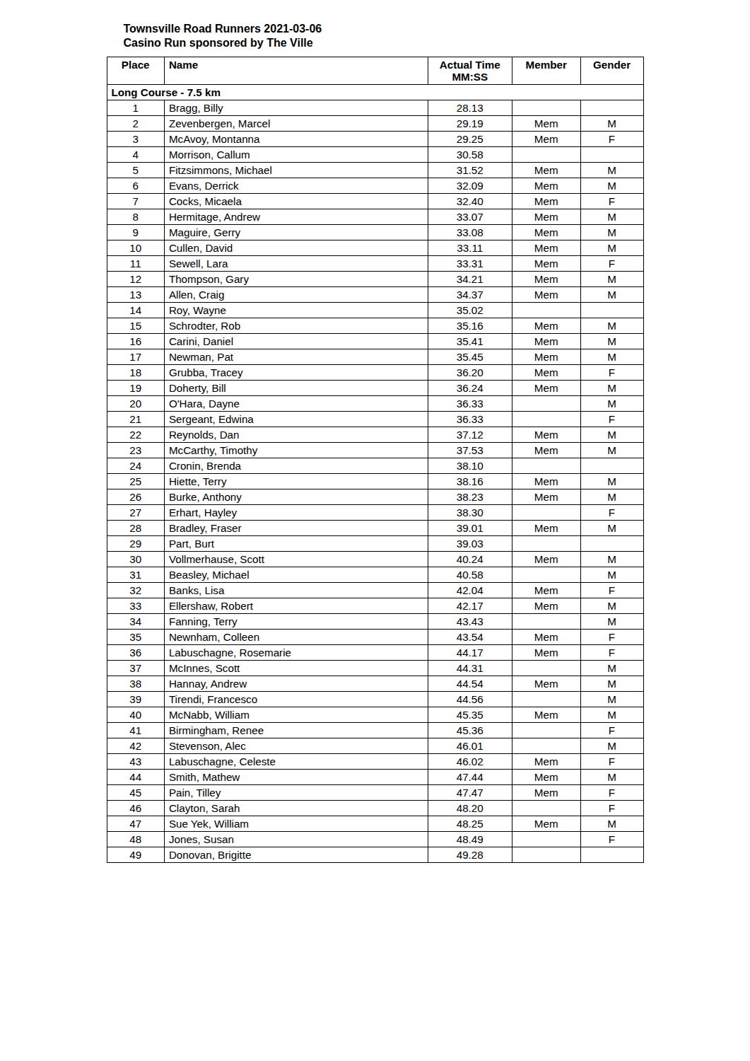Townsville Road Runners 2021-03-06
Casino Run sponsored by The Ville
| Place | Name | Actual Time MM:SS | Member | Gender |
| --- | --- | --- | --- | --- |
| Long Course - 7.5 km |
| 1 | Bragg, Billy | 28.13 | | |
| 2 | Zevenbergen, Marcel | 29.19 | Mem | M |
| 3 | McAvoy, Montanna | 29.25 | Mem | F |
| 4 | Morrison, Callum | 30.58 | | |
| 5 | Fitzsimmons, Michael | 31.52 | Mem | M |
| 6 | Evans, Derrick | 32.09 | Mem | M |
| 7 | Cocks, Micaela | 32.40 | Mem | F |
| 8 | Hermitage, Andrew | 33.07 | Mem | M |
| 9 | Maguire, Gerry | 33.08 | Mem | M |
| 10 | Cullen, David | 33.11 | Mem | M |
| 11 | Sewell, Lara | 33.31 | Mem | F |
| 12 | Thompson, Gary | 34.21 | Mem | M |
| 13 | Allen, Craig | 34.37 | Mem | M |
| 14 | Roy, Wayne | 35.02 | | |
| 15 | Schrodter, Rob | 35.16 | Mem | M |
| 16 | Carini, Daniel | 35.41 | Mem | M |
| 17 | Newman, Pat | 35.45 | Mem | M |
| 18 | Grubba, Tracey | 36.20 | Mem | F |
| 19 | Doherty, Bill | 36.24 | Mem | M |
| 20 | O'Hara, Dayne | 36.33 | | M |
| 21 | Sergeant, Edwina | 36.33 | | F |
| 22 | Reynolds, Dan | 37.12 | Mem | M |
| 23 | McCarthy, Timothy | 37.53 | Mem | M |
| 24 | Cronin, Brenda | 38.10 | | |
| 25 | Hiette, Terry | 38.16 | Mem | M |
| 26 | Burke, Anthony | 38.23 | Mem | M |
| 27 | Erhart, Hayley | 38.30 | | F |
| 28 | Bradley, Fraser | 39.01 | Mem | M |
| 29 | Part, Burt | 39.03 | | |
| 30 | Vollmerhause, Scott | 40.24 | Mem | M |
| 31 | Beasley, Michael | 40.58 | | M |
| 32 | Banks, Lisa | 42.04 | Mem | F |
| 33 | Ellershaw, Robert | 42.17 | Mem | M |
| 34 | Fanning, Terry | 43.43 | | M |
| 35 | Newnham, Colleen | 43.54 | Mem | F |
| 36 | Labuschagne, Rosemarie | 44.17 | Mem | F |
| 37 | McInnes, Scott | 44.31 | | M |
| 38 | Hannay, Andrew | 44.54 | Mem | M |
| 39 | Tirendi, Francesco | 44.56 | | M |
| 40 | McNabb, William | 45.35 | Mem | M |
| 41 | Birmingham, Renee | 45.36 | | F |
| 42 | Stevenson, Alec | 46.01 | | M |
| 43 | Labuschagne, Celeste | 46.02 | Mem | F |
| 44 | Smith, Mathew | 47.44 | Mem | M |
| 45 | Pain, Tilley | 47.47 | Mem | F |
| 46 | Clayton, Sarah | 48.20 | | F |
| 47 | Sue Yek, William | 48.25 | Mem | M |
| 48 | Jones, Susan | 48.49 | | F |
| 49 | Donovan, Brigitte | 49.28 | | |